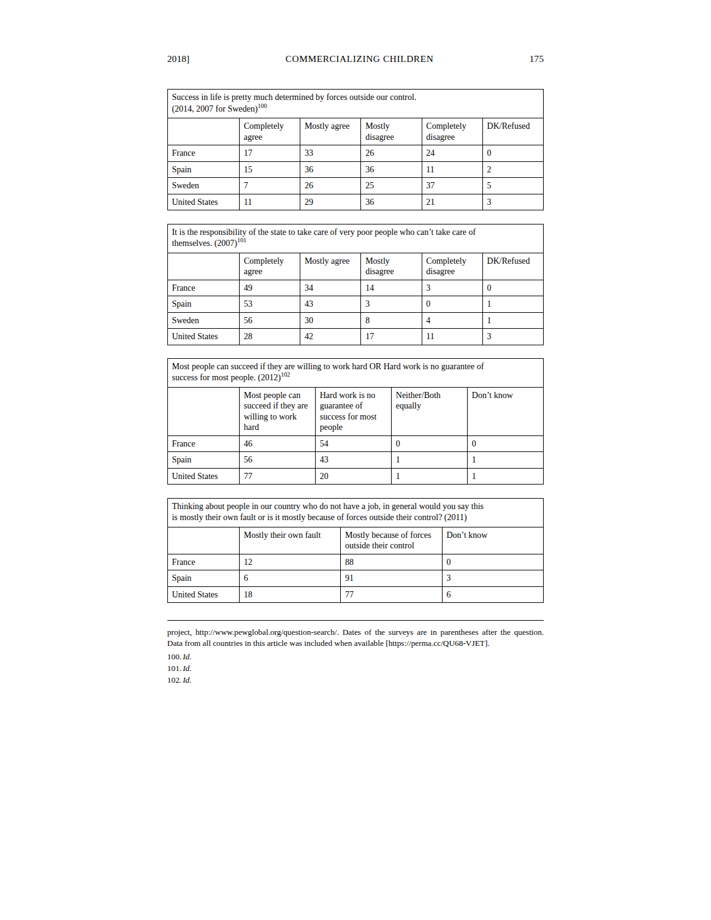2018] COMMERCIALIZING CHILDREN 175
Success in life is pretty much determined by forces outside our control. (2014, 2007 for Sweden) 100
| | Completely agree | Mostly agree | Mostly disagree | Completely disagree | DK/Refused |
| France | 17 | 33 | 26 | 24 | 0 |
| Spain | 15 | 36 | 36 | 11 | 2 |
| Sweden | 7 | 26 | 25 | 37 | 5 |
| United States | 11 | 29 | 36 | 21 | 3 |
It is the responsibility of the state to take care of very poor people who can’t take care of themselves. (2007) 101
| | Completely agree | Mostly agree | Mostly disagree | Completely disagree | DK/Refused |
| France | 49 | 34 | 14 | 3 | 0 |
| Spain | 53 | 43 | 3 | 0 | 1 |
| Sweden | 56 | 30 | 8 | 4 | 1 |
| United States | 28 | 42 | 17 | 11 | 3 |
Most people can succeed if they are willing to work hard OR Hard work is no guarantee of success for most people. (2012) 102
| | Most people can succeed if they are willing to work hard | Hard work is no guarantee of success for most people | Neither/Both equally | Don’t know |
| France | 46 | 54 | 0 | 0 |
| Spain | 56 | 43 | 1 | 1 |
| United States | 77 | 20 | 1 | 1 |
Thinking about people in our country who do not have a job, in general would you say this is mostly their own fault or is it mostly because of forces outside their control? (2011)
| | Mostly their own fault | Mostly because of forces outside their control | Don’t know |
| France | 12 | 88 | 0 |
| Spain | 6 | 91 | 3 |
| United States | 18 | 77 | 6 |
project, http://www.pewglobal.org/question-search/. Dates of the surveys are in parentheses after the question. Data from all countries in this article was included when available [https://perma.cc/QU68-VJET].
100. Id.
101. Id.
102. Id.